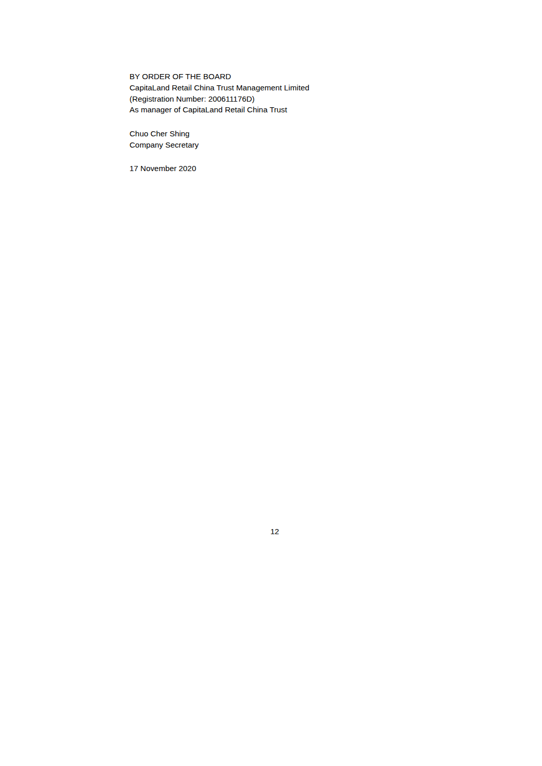BY ORDER OF THE BOARD
CapitaLand Retail China Trust Management Limited
(Registration Number: 200611176D)
As manager of CapitaLand Retail China Trust
Chuo Cher Shing
Company Secretary
17 November 2020
12